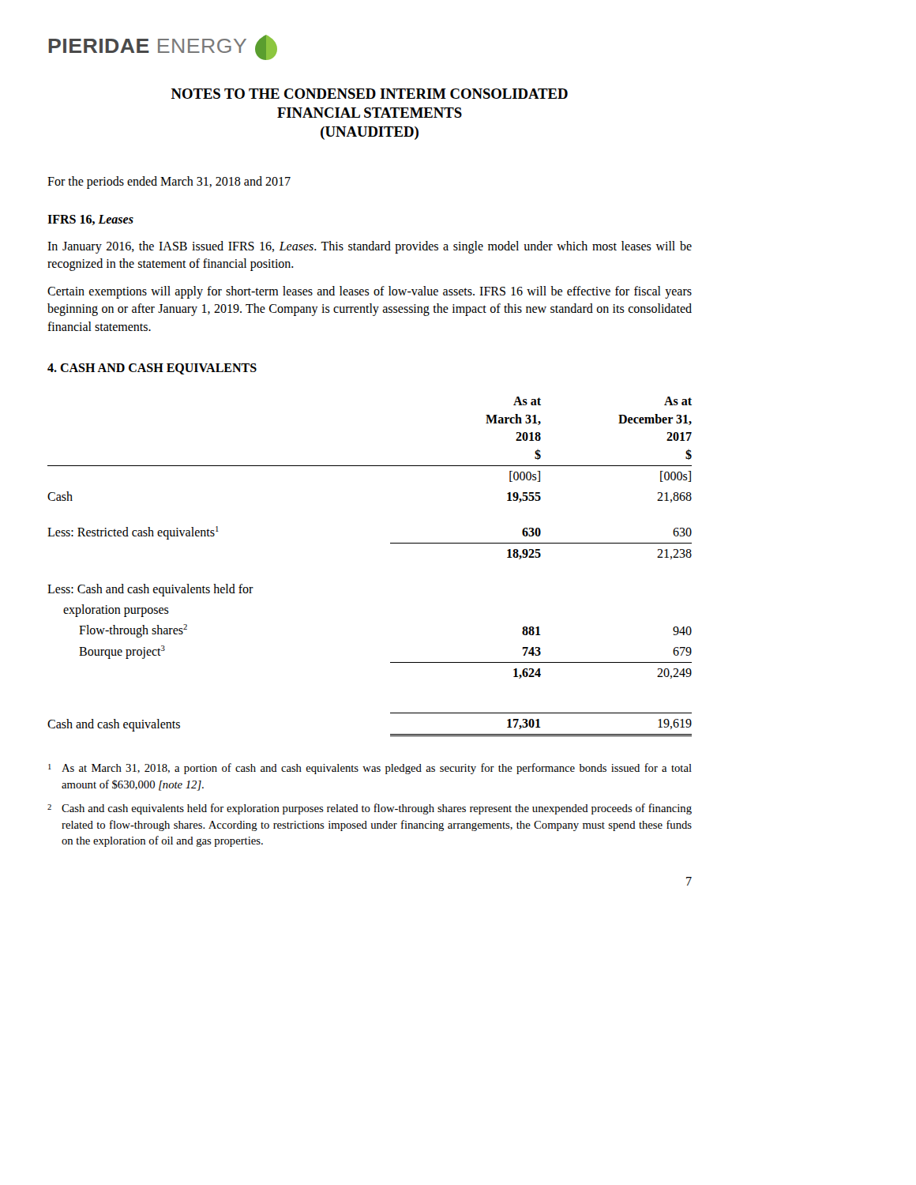PIERIDAE ENERGY
NOTES TO THE CONDENSED INTERIM CONSOLIDATED
FINANCIAL STATEMENTS
(UNAUDITED)
For the periods ended March 31, 2018 and 2017
IFRS 16, Leases
In January 2016, the IASB issued IFRS 16, Leases. This standard provides a single model under which most leases will be recognized in the statement of financial position.
Certain exemptions will apply for short-term leases and leases of low-value assets. IFRS 16 will be effective for fiscal years beginning on or after January 1, 2019. The Company is currently assessing the impact of this new standard on its consolidated financial statements.
4. CASH AND CASH EQUIVALENTS
| | As at March 31, 2018 $ | As at December 31, 2017 $ |
| --- | --- | --- |
| | [000s] | [000s] |
| Cash | 19,555 | 21,868 |
| Less: Restricted cash equivalents 1 | 630 | 630 |
| | 18,925 | 21,238 |
| Less: Cash and cash equivalents held for | | |
| exploration purposes | | |
| Flow-through shares 2 | 881 | 940 |
| Bourque project 3 | 743 | 679 |
| | 1,624 | 20,249 |
| Cash and cash equivalents | 17,301 | 19,619 |
1
As at March 31, 2018, a portion of cash and cash equivalents was pledged as security for the performance bonds issued for a total amount of $630,000 [note 12].
2
Cash and cash equivalents held for exploration purposes related to flow-through shares represent the unexpended proceeds of financing related to flow-through shares. According to restrictions imposed under financing arrangements, the Company must spend these funds on the exploration of oil and gas properties.
7